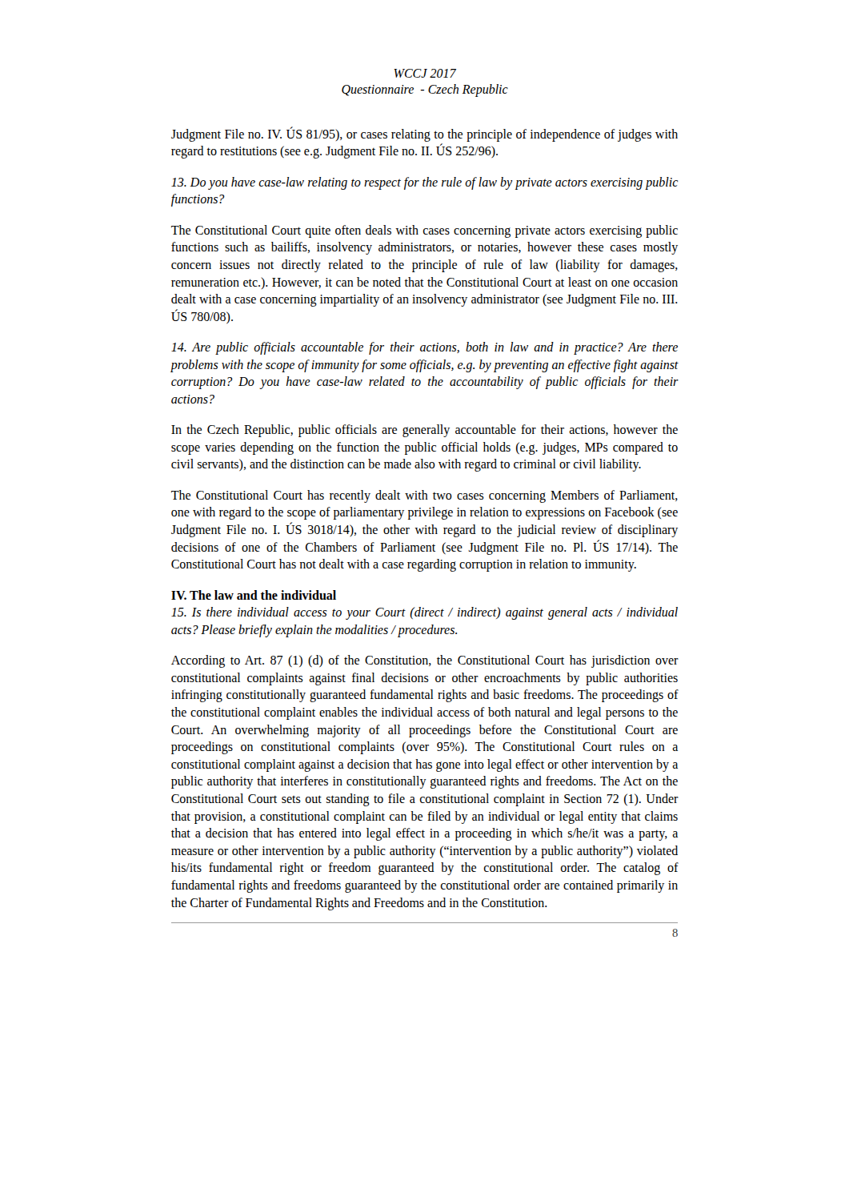WCCJ 2017 Questionnaire - Czech Republic
Judgment File no. IV. ÚS 81/95), or cases relating to the principle of independence of judges with regard to restitutions (see e.g. Judgment File no. II. ÚS 252/96).
13. Do you have case-law relating to respect for the rule of law by private actors exercising public functions?
The Constitutional Court quite often deals with cases concerning private actors exercising public functions such as bailiffs, insolvency administrators, or notaries, however these cases mostly concern issues not directly related to the principle of rule of law (liability for damages, remuneration etc.). However, it can be noted that the Constitutional Court at least on one occasion dealt with a case concerning impartiality of an insolvency administrator (see Judgment File no. III. ÚS 780/08).
14. Are public officials accountable for their actions, both in law and in practice? Are there problems with the scope of immunity for some officials, e.g. by preventing an effective fight against corruption? Do you have case-law related to the accountability of public officials for their actions?
In the Czech Republic, public officials are generally accountable for their actions, however the scope varies depending on the function the public official holds (e.g. judges, MPs compared to civil servants), and the distinction can be made also with regard to criminal or civil liability.
The Constitutional Court has recently dealt with two cases concerning Members of Parliament, one with regard to the scope of parliamentary privilege in relation to expressions on Facebook (see Judgment File no. I. ÚS 3018/14), the other with regard to the judicial review of disciplinary decisions of one of the Chambers of Parliament (see Judgment File no. Pl. ÚS 17/14). The Constitutional Court has not dealt with a case regarding corruption in relation to immunity.
IV. The law and the individual
15. Is there individual access to your Court (direct / indirect) against general acts / individual acts? Please briefly explain the modalities / procedures.
According to Art. 87 (1) (d) of the Constitution, the Constitutional Court has jurisdiction over constitutional complaints against final decisions or other encroachments by public authorities infringing constitutionally guaranteed fundamental rights and basic freedoms. The proceedings of the constitutional complaint enables the individual access of both natural and legal persons to the Court. An overwhelming majority of all proceedings before the Constitutional Court are proceedings on constitutional complaints (over 95%). The Constitutional Court rules on a constitutional complaint against a decision that has gone into legal effect or other intervention by a public authority that interferes in constitutionally guaranteed rights and freedoms. The Act on the Constitutional Court sets out standing to file a constitutional complaint in Section 72 (1). Under that provision, a constitutional complaint can be filed by an individual or legal entity that claims that a decision that has entered into legal effect in a proceeding in which s/he/it was a party, a measure or other intervention by a public authority (“intervention by a public authority”) violated his/its fundamental right or freedom guaranteed by the constitutional order. The catalog of fundamental rights and freedoms guaranteed by the constitutional order are contained primarily in the Charter of Fundamental Rights and Freedoms and in the Constitution.
8